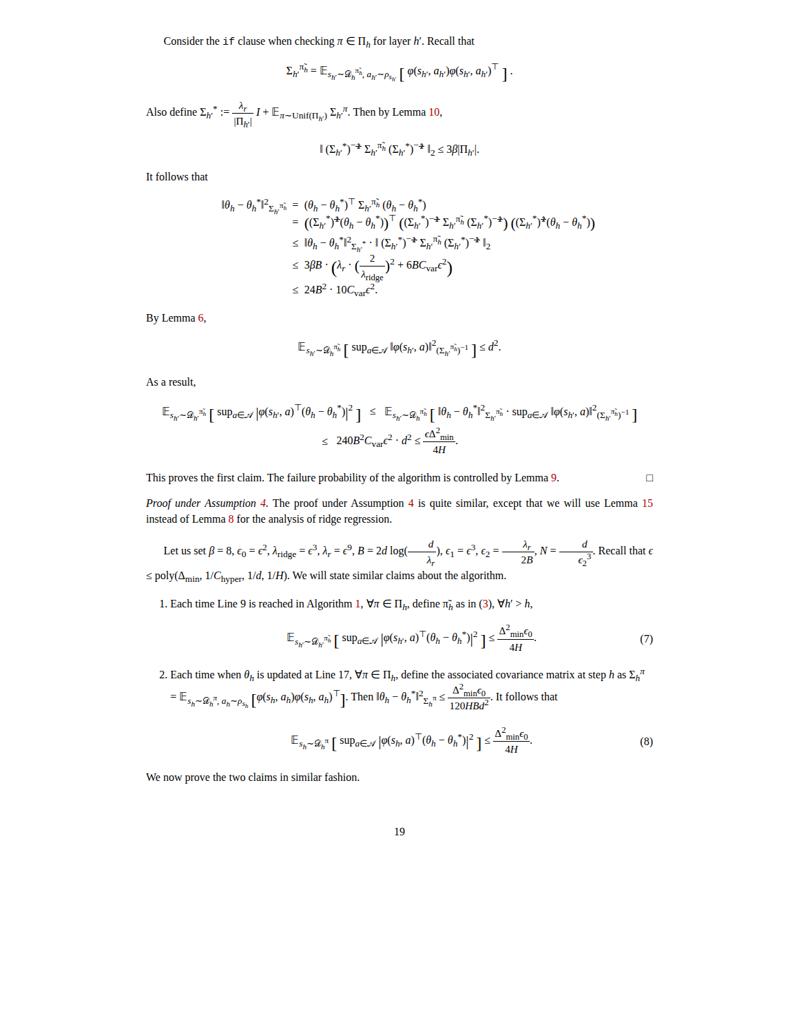Consider the if clause when checking π ∈ Πh for layer h′. Recall that
Σh′π̃h = 𝔼sh′∼𝒟hπ̃h, ah′∼ρsh′ [ φ(sh′, ah′)φ(sh′, ah′)⊤ ] .
Also define Σh′* := λr|Πh′| I + 𝔼π∼Unif(Πh′) Σh′π. Then by Lemma 10,
‖ (Σh′*)−12 Σh′π̃h (Σh′*)−12 ‖2 ≤ 3β|Πh′|.
It follows that
‖θh − θh*‖2Σh′π̃h=(θh − θh*)⊤ Σh′π̃h (θh − θh*) =((Σh′*)12(θh − θh*))⊤ ((Σh′*)−12 Σh′π̃h (Σh′*)−12) ((Σh′*)12(θh − θh*)) ≤‖θh − θh*‖2Σh′* · ‖ (Σh′*)−12 Σh′π̃h (Σh′*)−12 ‖2 ≤3βB · (λr · (2 λridge)2 + 6BCvarϵ2) ≤24B2 · 10Cvarϵ2.
By Lemma 6,
𝔼sh′∼𝒟hπ̃h [ supa∈𝒜 ‖φ(sh′, a)‖2(Σh′π̃h)−1 ] ≤ d2.
As a result,
𝔼sh′∼𝒟h′π̃h [ supa∈𝒜 |φ(sh′, a)⊤(θh − θh*)|2 ] ≤ 𝔼sh′∼𝒟hπ̃h [ ‖θh − θh*‖2Σh′π̃h · supa∈𝒜 ‖φ(sh′, a)‖2(Σh′π̃h)−1 ] ≤ 240B2Cvarϵ2 · d2 ≤ ϵ Δ2min 4H.
This proves the first claim. The failure probability of the algorithm is controlled by Lemma 9. □
Proof under Assumption 4. The proof under Assumption 4 is quite similar, except that we will use Lemma 15 instead of Lemma 8 for the analysis of ridge regression.
Let us set β = 8, ϵ0 = ϵ2, λridge = ϵ3, λr = ϵ9, B = 2d log(dλr), ϵ1 = ϵ3, ϵ2 = λr 2B, N = dϵ23. Recall that ϵ ≤ poly(Δmin, 1/Chyper, 1/d, 1/H). We will state similar claims about the algorithm.
Each time Line 9 is reached in Algorithm 1, ∀π ∈ Πh, define π̃h as in (3), ∀h′ > h,
𝔼sh′∼𝒟h′π̃h [ supa∈𝒜 |φ(sh′, a)⊤(θh − θh*)|2 ] ≤ Δ2minϵ04H. (7)
Each time when θh is updated at Line 17, ∀π ∈ Πh, define the associated covariance matrix at step h as Σhπ = 𝔼sh∼𝒟hπ, ah∼ρsh [φ(sh, ah)φ(sh, ah)⊤]. Then ‖θh − θh*‖2Σhπ ≤ Δ2minϵ0120HBd2. It follows that
𝔼sh∼𝒟hπ [ supa∈𝒜 |φ(sh, a)⊤(θh − θh*)|2 ] ≤ Δ2minϵ04H. (8)
We now prove the two claims in similar fashion.
19